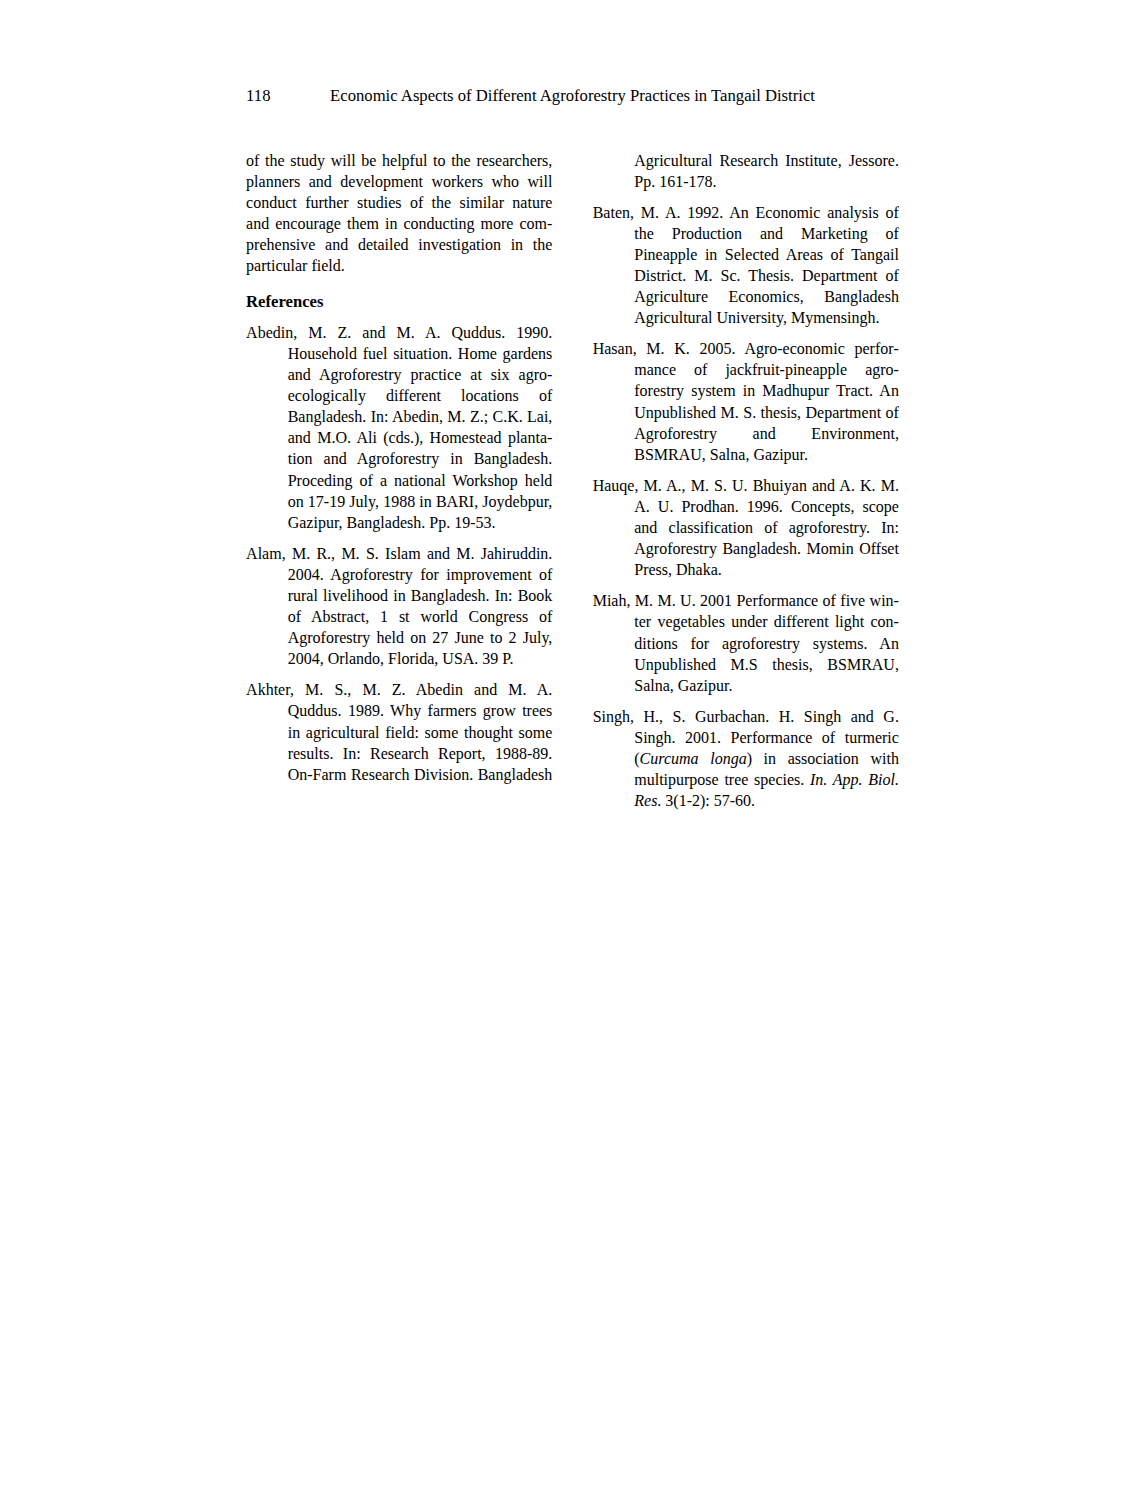118
Economic Aspects of Different Agroforestry Practices in Tangail District
of the study will be helpful to the researchers, planners and development workers who will conduct further studies of the similar nature and encourage them in conducting more comprehensive and detailed investigation in the particular field.
References
Abedin, M. Z. and M. A. Quddus. 1990. Household fuel situation. Home gardens and Agroforestry practice at six agro-ecologically different locations of Bangladesh. In: Abedin, M. Z.; C.K. Lai, and M.O. Ali (cds.), Homestead plantation and Agroforestry in Bangladesh. Proceding of a national Workshop held on 17-19 July, 1988 in BARI, Joydebpur, Gazipur, Bangladesh. Pp. 19-53.
Alam, M. R., M. S. Islam and M. Jahiruddin. 2004. Agroforestry for improvement of rural livelihood in Bangladesh. In: Book of Abstract, 1 st world Congress of Agroforestry held on 27 June to 2 July, 2004, Orlando, Florida, USA. 39 P.
Akhter, M. S., M. Z. Abedin and M. A. Quddus. 1989. Why farmers grow trees in agricultural field: some thought some results. In: Research Report, 1988-89. On-Farm Research Division. Bangladesh Agricultural Research Institute, Jessore. Pp. 161-178.
Baten, M. A. 1992. An Economic analysis of the Production and Marketing of Pineapple in Selected Areas of Tangail District. M. Sc. Thesis. Department of Agriculture Economics, Bangladesh Agricultural University, Mymensingh.
Hasan, M. K. 2005. Agro-economic performance of jackfruit-pineapple agroforestry system in Madhupur Tract. An Unpublished M. S. thesis, Department of Agroforestry and Environment, BSMRAU, Salna, Gazipur.
Hauqe, M. A., M. S. U. Bhuiyan and A. K. M. A. U. Prodhan. 1996. Concepts, scope and classification of agroforestry. In: Agroforestry Bangladesh. Momin Offset Press, Dhaka.
Miah, M. M. U. 2001 Performance of five winter vegetables under different light conditions for agroforestry systems. An Unpublished M.S thesis, BSMRAU, Salna, Gazipur.
Singh, H., S. Gurbachan. H. Singh and G. Singh. 2001. Performance of turmeric (Curcuma longa) in association with multipurpose tree species. In. App. Biol. Res. 3(1-2): 57-60.